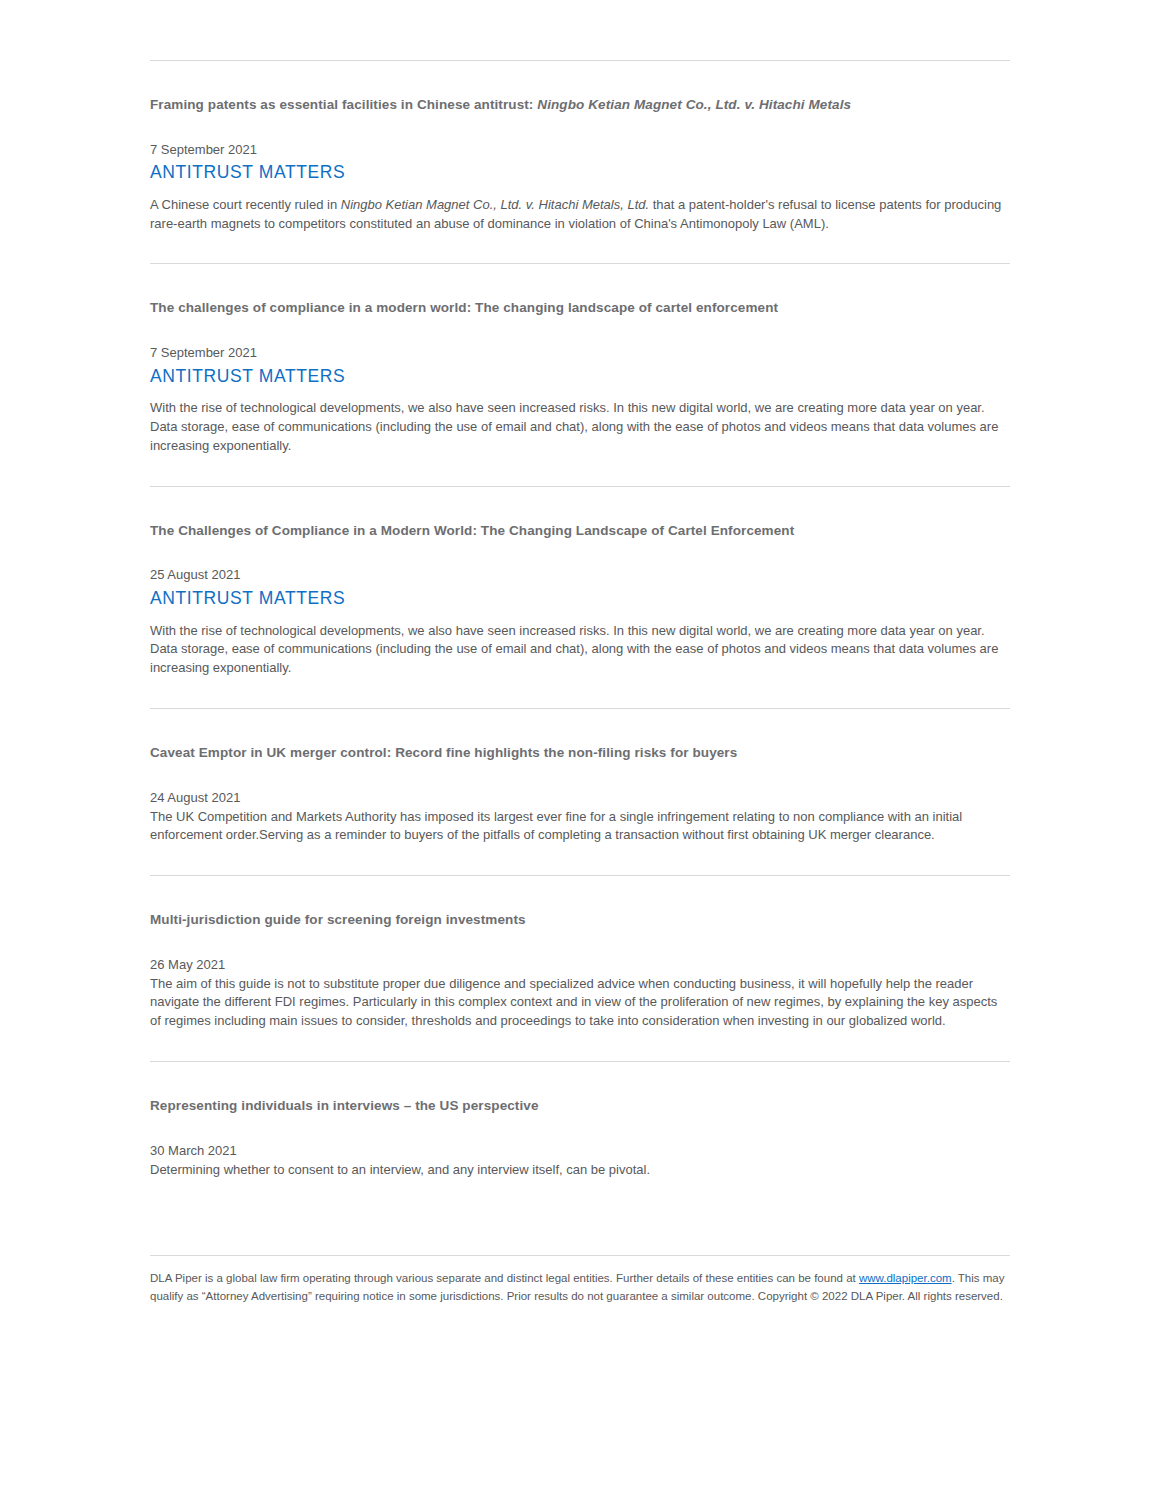Framing patents as essential facilities in Chinese antitrust: Ningbo Ketian Magnet Co., Ltd. v. Hitachi Metals
7 September 2021
Antitrust Matters
A Chinese court recently ruled in Ningbo Ketian Magnet Co., Ltd. v. Hitachi Metals, Ltd. that a patent-holder's refusal to license patents for producing rare-earth magnets to competitors constituted an abuse of dominance in violation of China's Antimonopoly Law (AML).
The challenges of compliance in a modern world: The changing landscape of cartel enforcement
7 September 2021
Antitrust Matters
With the rise of technological developments, we also have seen increased risks. In this new digital world, we are creating more data year on year. Data storage, ease of communications (including the use of email and chat), along with the ease of photos and videos means that data volumes are increasing exponentially.
The Challenges of Compliance in a Modern World: The Changing Landscape of Cartel Enforcement
25 August 2021
Antitrust Matters
With the rise of technological developments, we also have seen increased risks. In this new digital world, we are creating more data year on year. Data storage, ease of communications (including the use of email and chat), along with the ease of photos and videos means that data volumes are increasing exponentially.
Caveat Emptor in UK merger control: Record fine highlights the non-filing risks for buyers
24 August 2021
The UK Competition and Markets Authority has imposed its largest ever fine for a single infringement relating to non compliance with an initial enforcement order.Serving as a reminder to buyers of the pitfalls of completing a transaction without first obtaining UK merger clearance.
Multi-jurisdiction guide for screening foreign investments
26 May 2021
The aim of this guide is not to substitute proper due diligence and specialized advice when conducting business, it will hopefully help the reader navigate the different FDI regimes. Particularly in this complex context and in view of the proliferation of new regimes, by explaining the key aspects of regimes including main issues to consider, thresholds and proceedings to take into consideration when investing in our globalized world.
Representing individuals in interviews – the US perspective
30 March 2021
Determining whether to consent to an interview, and any interview itself, can be pivotal.
DLA Piper is a global law firm operating through various separate and distinct legal entities. Further details of these entities can be found at www.dlapiper.com. This may qualify as “Attorney Advertising” requiring notice in some jurisdictions. Prior results do not guarantee a similar outcome. Copyright © 2022 DLA Piper. All rights reserved.